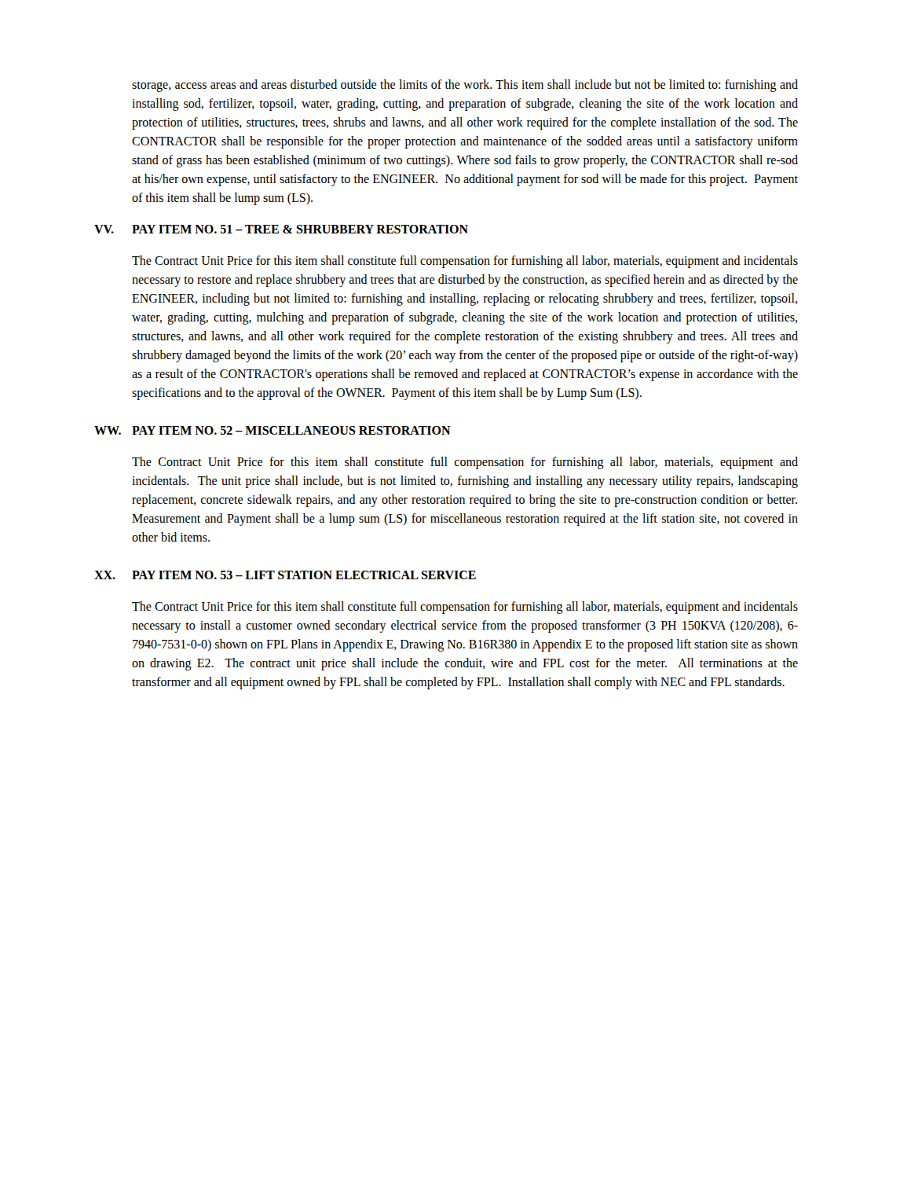storage, access areas and areas disturbed outside the limits of the work. This item shall include but not be limited to: furnishing and installing sod, fertilizer, topsoil, water, grading, cutting, and preparation of subgrade, cleaning the site of the work location and protection of utilities, structures, trees, shrubs and lawns, and all other work required for the complete installation of the sod. The CONTRACTOR shall be responsible for the proper protection and maintenance of the sodded areas until a satisfactory uniform stand of grass has been established (minimum of two cuttings). Where sod fails to grow properly, the CONTRACTOR shall re-sod at his/her own expense, until satisfactory to the ENGINEER. No additional payment for sod will be made for this project. Payment of this item shall be lump sum (LS).
VV.
PAY ITEM NO. 51 – TREE & SHRUBBERY RESTORATION
The Contract Unit Price for this item shall constitute full compensation for furnishing all labor, materials, equipment and incidentals necessary to restore and replace shrubbery and trees that are disturbed by the construction, as specified herein and as directed by the ENGINEER, including but not limited to: furnishing and installing, replacing or relocating shrubbery and trees, fertilizer, topsoil, water, grading, cutting, mulching and preparation of subgrade, cleaning the site of the work location and protection of utilities, structures, and lawns, and all other work required for the complete restoration of the existing shrubbery and trees. All trees and shrubbery damaged beyond the limits of the work (20’ each way from the center of the proposed pipe or outside of the right-of-way) as a result of the CONTRACTOR's operations shall be removed and replaced at CONTRACTOR’s expense in accordance with the specifications and to the approval of the OWNER. Payment of this item shall be by Lump Sum (LS).
WW.
PAY ITEM NO. 52 – MISCELLANEOUS RESTORATION
The Contract Unit Price for this item shall constitute full compensation for furnishing all labor, materials, equipment and incidentals. The unit price shall include, but is not limited to, furnishing and installing any necessary utility repairs, landscaping replacement, concrete sidewalk repairs, and any other restoration required to bring the site to pre-construction condition or better. Measurement and Payment shall be a lump sum (LS) for miscellaneous restoration required at the lift station site, not covered in other bid items.
XX.
PAY ITEM NO. 53 – LIFT STATION ELECTRICAL SERVICE
The Contract Unit Price for this item shall constitute full compensation for furnishing all labor, materials, equipment and incidentals necessary to install a customer owned secondary electrical service from the proposed transformer (3 PH 150KVA (120/208), 6-7940-7531-0-0) shown on FPL Plans in Appendix E, Drawing No. B16R380 in Appendix E to the proposed lift station site as shown on drawing E2. The contract unit price shall include the conduit, wire and FPL cost for the meter. All terminations at the transformer and all equipment owned by FPL shall be completed by FPL. Installation shall comply with NEC and FPL standards.